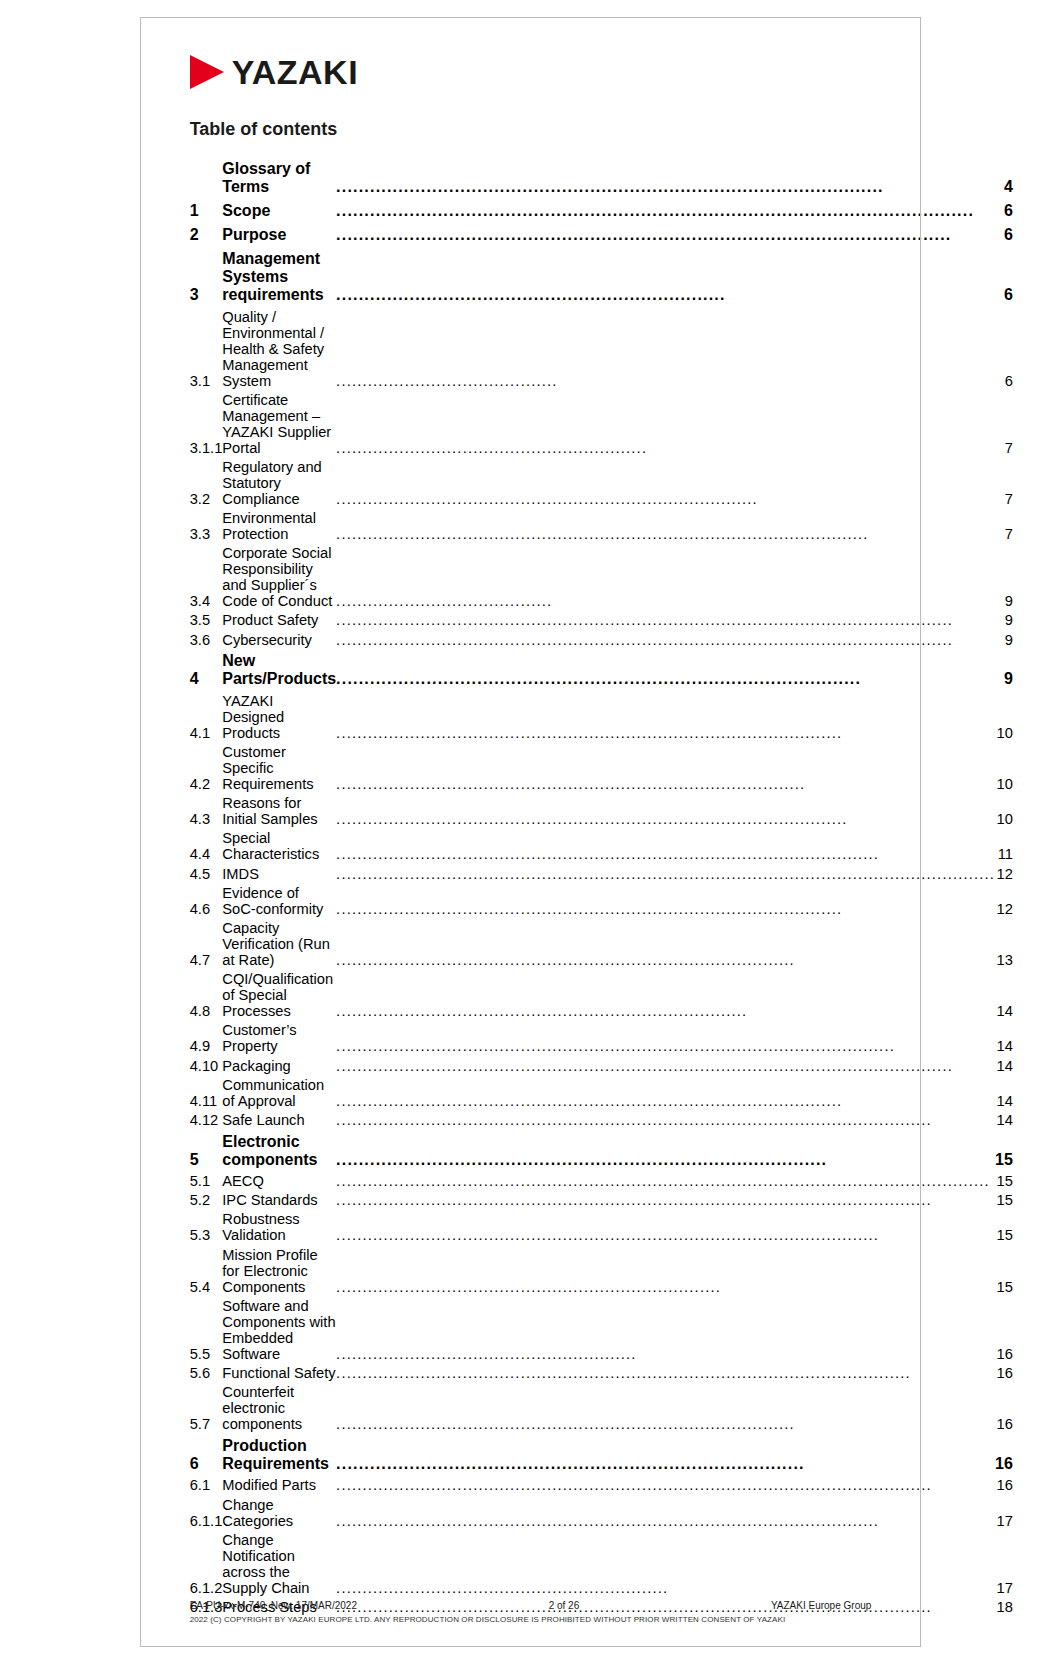YAZAKI
Table of contents
| | Glossary of Terms | ................................................................................................. | 4 |
| 1 | Scope | ................................................................................................................. | 6 |
| 2 | Purpose | ............................................................................................................. | 6 |
| 3 | Management Systems requirements | ..................................................................... | 6 |
| 3.1 | Quality / Environmental / Health & Safety Management System | .......................................... | 6 |
| 3.1.1 | Certificate Management – YAZAKI Supplier Portal | ........................................................... | 7 |
| 3.2 | Regulatory and Statutory Compliance | ................................................................................ | 7 |
| 3.3 | Environmental Protection | ..................................................................................................... | 7 |
| 3.4 | Corporate Social Responsibility and Supplier´s Code of Conduct | ......................................... | 9 |
| 3.5 | Product Safety | ..................................................................................................................... | 9 |
| 3.6 | Cybersecurity | ..................................................................................................................... | 9 |
| 4 | New Parts/Products | ............................................................................................. | 9 |
| 4.1 | YAZAKI Designed Products | ................................................................................................ | 10 |
| 4.2 | Customer Specific Requirements | ......................................................................................... | 10 |
| 4.3 | Reasons for Initial Samples | ................................................................................................. | 10 |
| 4.4 | Special Characteristics | ....................................................................................................... | 11 |
| 4.5 | IMDS | ............................................................................................................................. | 12 |
| 4.6 | Evidence of SoC-conformity | ................................................................................................ | 12 |
| 4.7 | Capacity Verification (Run at Rate) | ....................................................................................... | 13 |
| 4.8 | CQI/Qualification of Special Processes | .............................................................................. | 14 |
| 4.9 | Customer’s Property | .......................................................................................................... | 14 |
| 4.10 | Packaging | ..................................................................................................................... | 14 |
| 4.11 | Communication of Approval | ................................................................................................ | 14 |
| 4.12 | Safe Launch | ................................................................................................................. | 14 |
| 5 | Electronic components | ....................................................................................... | 15 |
| 5.1 | AECQ | ............................................................................................................................ | 15 |
| 5.2 | IPC Standards | ................................................................................................................. | 15 |
| 5.3 | Robustness Validation | ....................................................................................................... | 15 |
| 5.4 | Mission Profile for Electronic Components | ......................................................................... | 15 |
| 5.5 | Software and Components with Embedded Software | ......................................................... | 16 |
| 5.6 | Functional Safety | ............................................................................................................. | 16 |
| 5.7 | Counterfeit electronic components | ....................................................................................... | 16 |
| 6 | Production Requirements | ................................................................................... | 16 |
| 6.1 | Modified Parts | ................................................................................................................. | 16 |
| 6.1.1 | Change Categories | ....................................................................................................... | 17 |
| 6.1.2 | Change Notification across the Supply Chain | ............................................................... | 17 |
| 6.1.3 | Process Steps | ................................................................................................................. | 18 |
EA-PU-xx-M-740_New, 17/MAR/2022
2 of 26
YAZAKI Europe Group
2022 (C) COPYRIGHT BY YAZAKI EUROPE LTD. ANY REPRODUCTION OR DISCLOSURE IS PROHIBITED WITHOUT PRIOR WRITTEN CONSENT OF YAZAKI